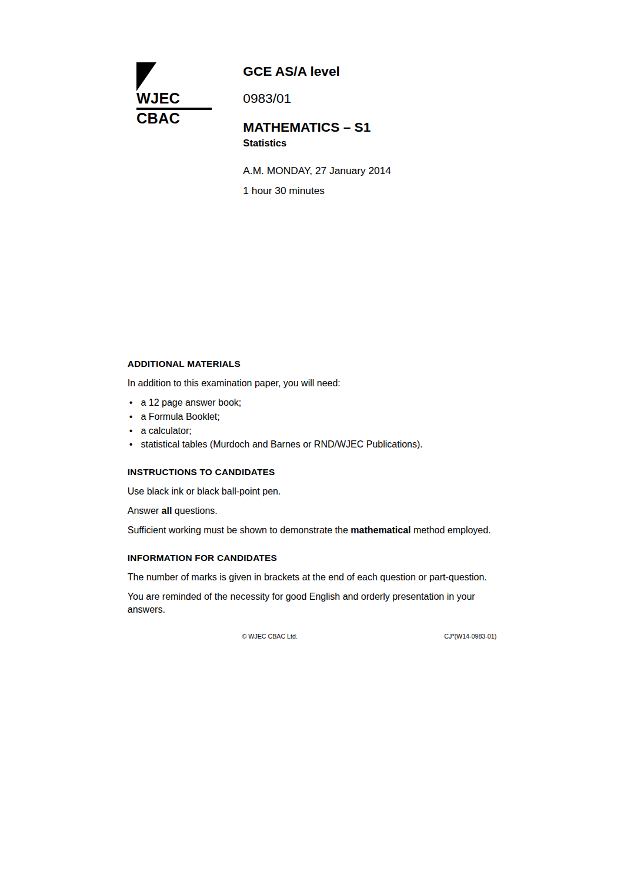WJEC
CBAC
GCE AS/A level
0983/01
MATHEMATICS – S1
Statistics
A.M. MONDAY, 27 January 2014
1 hour 30 minutes
ADDITIONAL MATERIALS
In addition to this examination paper, you will need:
a 12 page answer book;
a Formula Booklet;
a calculator;
statistical tables (Murdoch and Barnes or RND/WJEC Publications).
INSTRUCTIONS TO CANDIDATES
Use black ink or black ball-point pen.
Answer all questions.
Sufficient working must be shown to demonstrate the mathematical method employed.
INFORMATION FOR CANDIDATES
The number of marks is given in brackets at the end of each question or part-question.
You are reminded of the necessity for good English and orderly presentation in your answers.
© WJEC CBAC Ltd. CJ*(W14-0983-01)